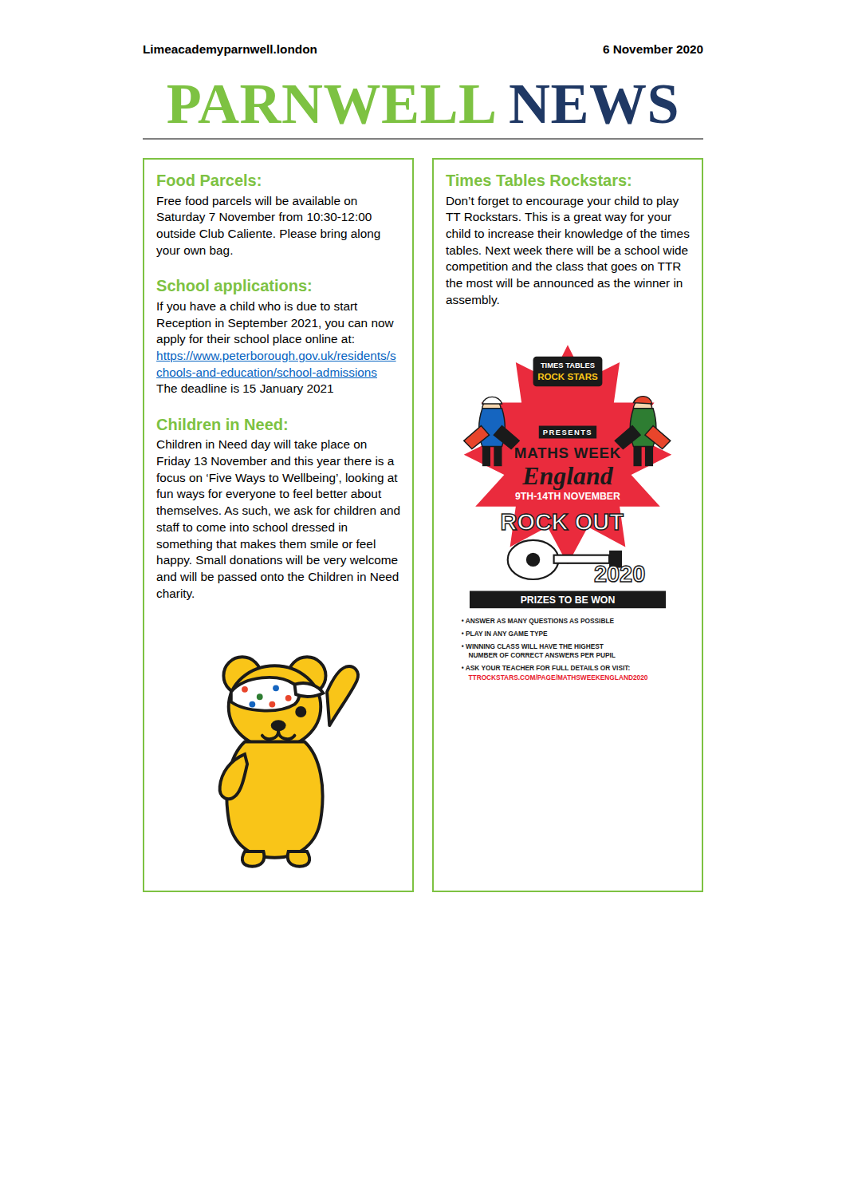Limeacademyparnwell.london 6 November 2020
PARNWELL NEWS
Food Parcels:
Free food parcels will be available on Saturday 7 November from 10:30-12:00 outside Club Caliente. Please bring along your own bag.
School applications:
If you have a child who is due to start Reception in September 2021, you can now apply for their school place online at:
https://www.peterborough.gov.uk/residents/schools-and-education/school-admissions
The deadline is 15 January 2021
Children in Need:
Children in Need day will take place on Friday 13 November and this year there is a focus on ‘Five Ways to Wellbeing’, looking at fun ways for everyone to feel better about themselves. As such, we ask for children and staff to come into school dressed in something that makes them smile or feel happy. Small donations will be very welcome and will be passed onto the Children in Need charity.
Times Tables Rockstars:
Don’t forget to encourage your child to play TT Rockstars. This is a great way for your child to increase their knowledge of the times tables. Next week there will be a school wide competition and the class that goes on TTR the most will be announced as the winner in assembly.
TIMES TABLES ROCK STARS PRESENTS MATHS WEEK England 9TH-14TH NOVEMBER ROCK OUT 2020 PRIZES TO BE WON • ANSWER AS MANY QUESTIONS AS POSSIBLE • PLAY IN ANY GAME TYPE • WINNING CLASS WILL HAVE THE HIGHEST NUMBER OF CORRECT ANSWERS PER PUPIL • ASK YOUR TEACHER FOR FULL DETAILS OR VISIT: TTROCKSTARS.COM/PAGE/MATHSWEEKENGLAND2020